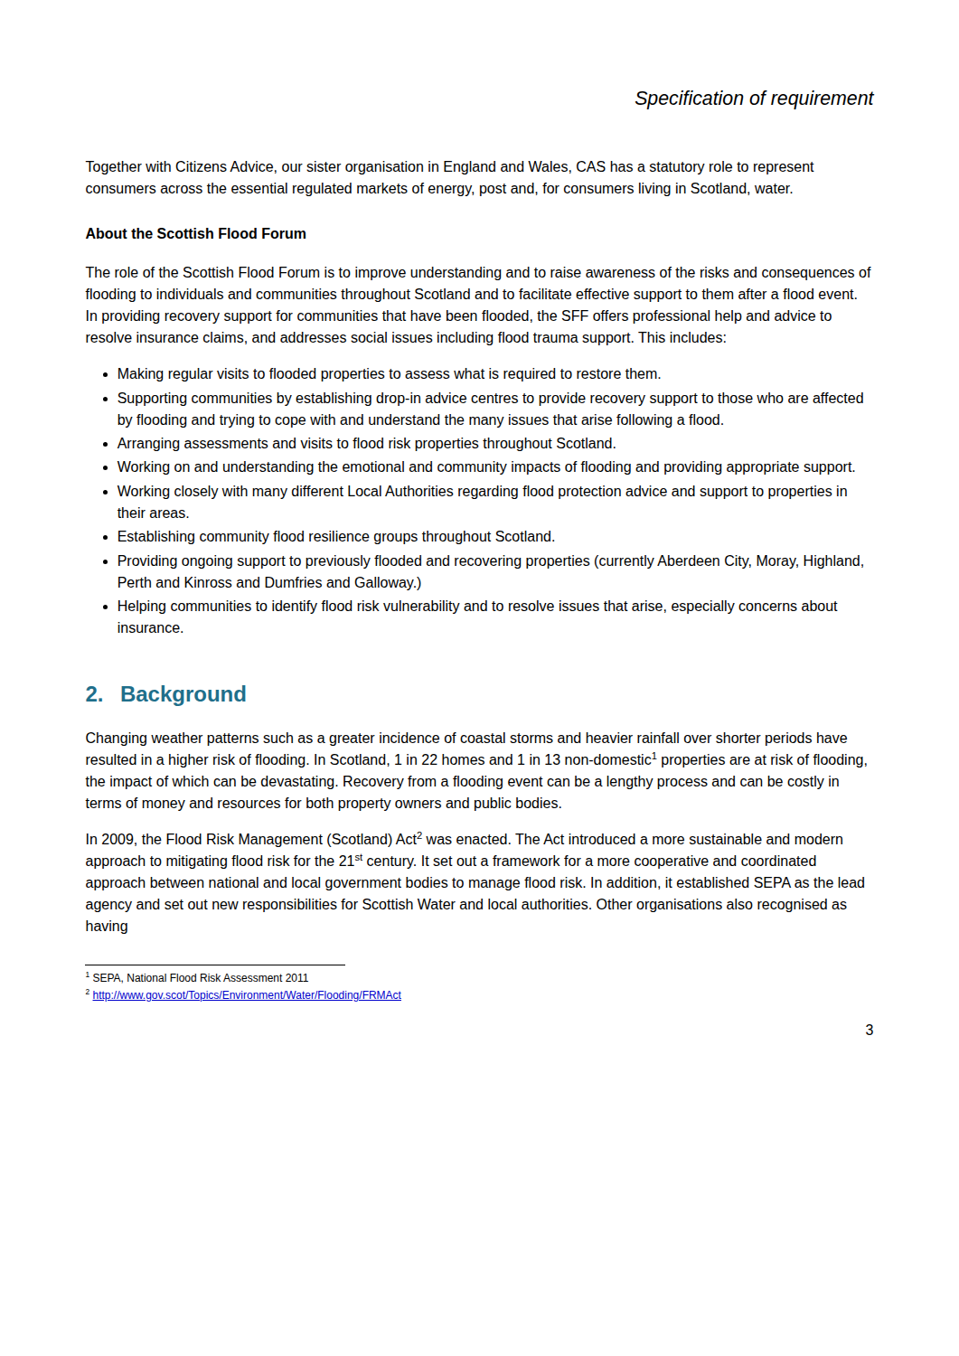Specification of requirement
Together with Citizens Advice, our sister organisation in England and Wales, CAS has a statutory role to represent consumers across the essential regulated markets of energy, post and, for consumers living in Scotland, water.
About the Scottish Flood Forum
The role of the Scottish Flood Forum is to improve understanding and to raise awareness of the risks and consequences of flooding to individuals and communities throughout Scotland and to facilitate effective support to them after a flood event. In providing recovery support for communities that have been flooded, the SFF offers professional help and advice to resolve insurance claims, and addresses social issues including flood trauma support. This includes:
Making regular visits to flooded properties to assess what is required to restore them.
Supporting communities by establishing drop-in advice centres to provide recovery support to those who are affected by flooding and trying to cope with and understand the many issues that arise following a flood.
Arranging assessments and visits to flood risk properties throughout Scotland.
Working on and understanding the emotional and community impacts of flooding and providing appropriate support.
Working closely with many different Local Authorities regarding flood protection advice and support to properties in their areas.
Establishing community flood resilience groups throughout Scotland.
Providing ongoing support to previously flooded and recovering properties (currently Aberdeen City, Moray, Highland, Perth and Kinross and Dumfries and Galloway.)
Helping communities to identify flood risk vulnerability and to resolve issues that arise, especially concerns about insurance.
2. Background
Changing weather patterns such as a greater incidence of coastal storms and heavier rainfall over shorter periods have resulted in a higher risk of flooding. In Scotland, 1 in 22 homes and 1 in 13 non-domestic1 properties are at risk of flooding, the impact of which can be devastating. Recovery from a flooding event can be a lengthy process and can be costly in terms of money and resources for both property owners and public bodies.
In 2009, the Flood Risk Management (Scotland) Act2 was enacted. The Act introduced a more sustainable and modern approach to mitigating flood risk for the 21st century. It set out a framework for a more cooperative and coordinated approach between national and local government bodies to manage flood risk. In addition, it established SEPA as the lead agency and set out new responsibilities for Scottish Water and local authorities. Other organisations also recognised as having
1 SEPA, National Flood Risk Assessment 2011
2 http://www.gov.scot/Topics/Environment/Water/Flooding/FRMAct
3